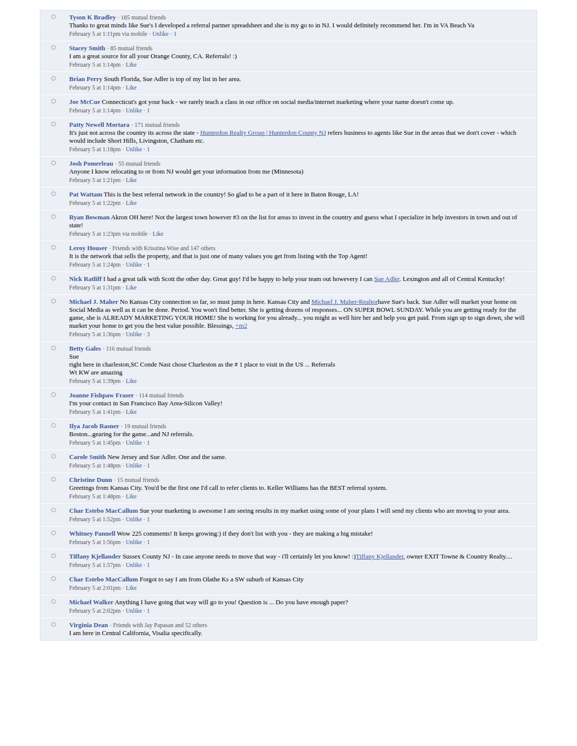Tyson K Bradley · 185 mutual friends
Thanks to great minds like Sue's I developed a referral partner spreadsheet and she is my go to in NJ. I would definitely recommend her. I'm in VA Beach Va
February 5 at 1:11pm via mobile · Unlike · 1
Stacey Smith · 85 mutual friends
I am a great source for all your Orange County, CA. Referrals! :)
February 5 at 1:14pm · Like
Brian Perry South Florida, Sue Adler is top of my list in her area.
February 5 at 1:14pm · Like
Joe McCue Connecticut's got your back - we rarely teach a class in our office on social media/internet marketing where your name doesn't come up.
February 5 at 1:14pm · Unlike · 1
Patty Newell Mortara · 171 mutual friends
It's just not across the country its across the state - Hunterdon Realty Group | Hunterdon County NJ refers business to agents like Sue in the areas that we don't cover - which would include Short Hills, Livingston, Chatham etc.
February 5 at 1:18pm · Unlike · 1
Josh Pomerleau · 55 mutual friends
Anyone I know relocating to or from NJ would get your information from me (Minnesota)
February 5 at 1:21pm · Like
Pat Wattam This is the best referral network in the country! So glad to be a part of it here in Baton Rouge, LA!
February 5 at 1:22pm · Like
Ryan Bowman Akron OH here! Not the largest town however #3 on the list for areas to invest in the country and guess what I specialize in help investors in town and out of state!
February 5 at 1:23pm via mobile · Like
Leroy Houser · Friends with Krisstina Wise and 147 others
It is the network that sells the property, and that is just one of many values you get from listing with the Top Agent!
February 5 at 1:24pm · Unlike · 1
Nick Ratliff I had a great talk with Scott the other day. Great guy! I'd be happy to help your team out howevery I can Sue Adler. Lexington and all of Central Kentucky!
February 5 at 1:31pm · Like
Michael J. Maher No Kansas City connection so far, so must jump in here. Kansas City and Michael J. Maher-Realtorhave Sue's back. Sue Adler will market your home on Social Media as well as it can be done. Period. You won't find better. She is getting dozens of responses... ON SUPER BOWL SUNDAY. While you are getting ready for the game, she is ALREADY MARKETING YOUR HOME! She is working for you already... you might as well hire her and help you get paid. From sign up to sign down, she will market your home to get you the best value possible. Blessings, +m2
February 5 at 1:36pm · Unlike · 3
Betty Gales · 116 mutual friends
Sue
right here in charleston,SC Conde Nast chose Charleston as the # 1 place to visit in the US ... Referrals
Wt KW are amazing
February 5 at 1:39pm · Like
Joanne Fishpaw Fraser · 114 mutual friends
I'm your contact in San Francisco Bay Area-Silicon Valley!
February 5 at 1:41pm · Like
Ilya Jacob Rasner · 19 mutual friends
Boston...gearing for the game...and NJ referrals.
February 5 at 1:45pm · Unlike · 1
Carole Smith New Jersey and Sue Adler. One and the same.
February 5 at 1:48pm · Unlike · 1
Christine Dunn · 15 mutual friends
Greetings from Kansas City. You'd be the first one I'd call to refer clients to. Keller Williams has the BEST referral system.
February 5 at 1:48pm · Like
Char Estebo MacCallum Sue your marketing is awesome I am seeing results in my market using some of your plans I will send my clients who are moving to your area.
February 5 at 1:52pm · Unlike · 1
Whitney Pannell Wow 225 comments! It keeps growing:) if they don't list with you - they are making a big mistake!
February 5 at 1:56pm · Unlike · 1
Tiffany Kjellander Sussex County NJ - In case anyone needs to move that way - i'll certainly let you know! :)Tiffany Kjellander, owner EXIT Towne & Country Realty....
February 5 at 1:57pm · Unlike · 1
Char Estebo MacCallum Forgot to say I am from Olathe Ks a SW suburb of Kansas City
February 5 at 2:01pm · Like
Michael Walker Anything I have going that way will go to you! Question is ... Do you have enough paper?
February 5 at 2:02pm · Unlike · 1
Virginia Dean · Friends with Jay Papasan and 52 others
I am here in Central California, Visalia specifically.